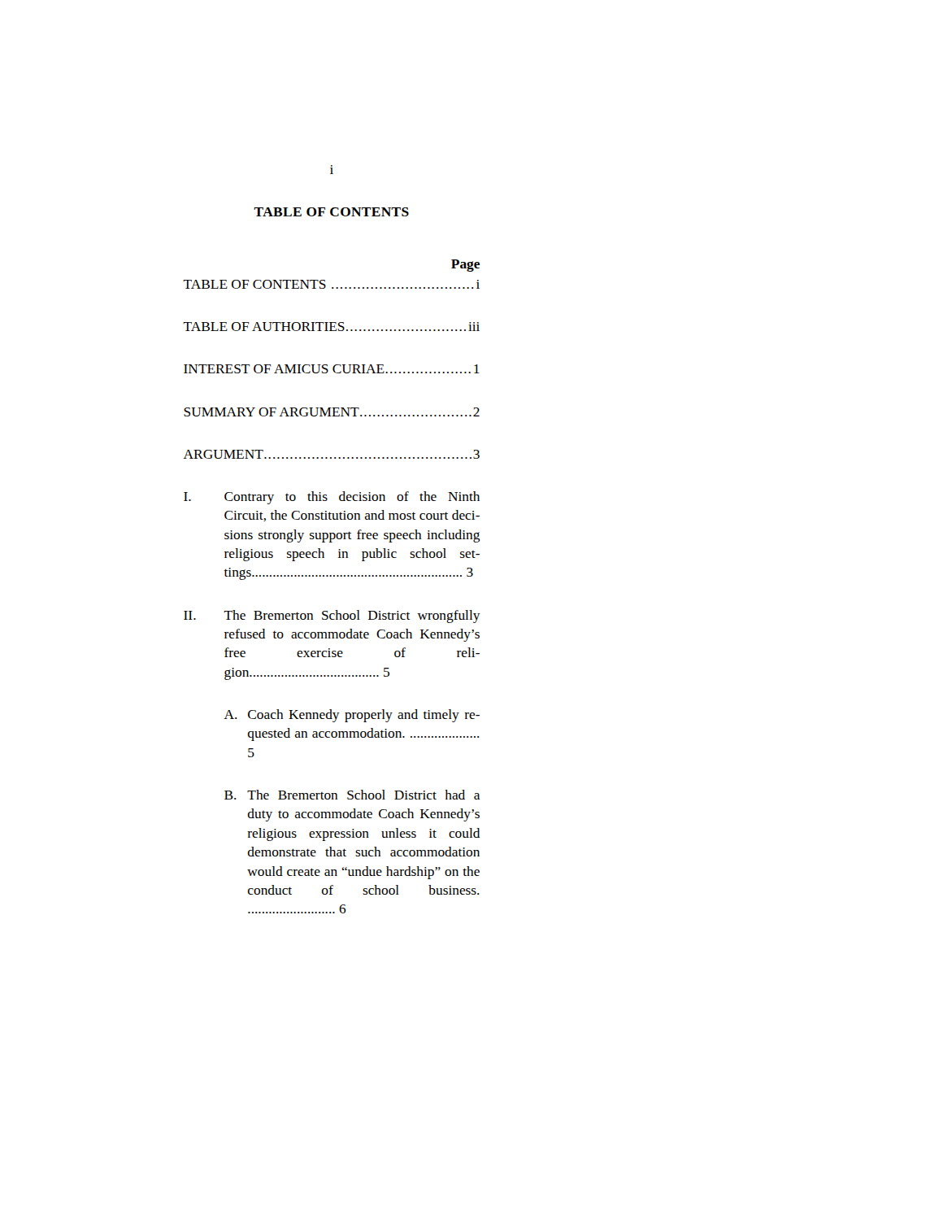i
TABLE OF CONTENTS
Page
TABLE OF CONTENTS ........................................... i
TABLE OF AUTHORITIES .................................... iii
INTEREST OF AMICUS CURIAE .......................... 1
SUMMARY OF ARGUMENT .................................. 2
ARGUMENT ........................................................... 3
I.
Contrary to this decision of the Ninth Circuit, the Constitution and most court decisions strongly support free speech including religious speech in public school settings............................................................ 3
II.
The Bremerton School District wrongfully refused to accommodate Coach Kennedy’s free exercise of religion..................................... 5
A.
Coach Kennedy properly and timely requested an accommodation. .................... 5
B.
The Bremerton School District had a duty to accommodate Coach Kennedy’s religious expression unless it could demonstrate that such accommodation would create an “undue hardship” on the conduct of school business. ......................... 6